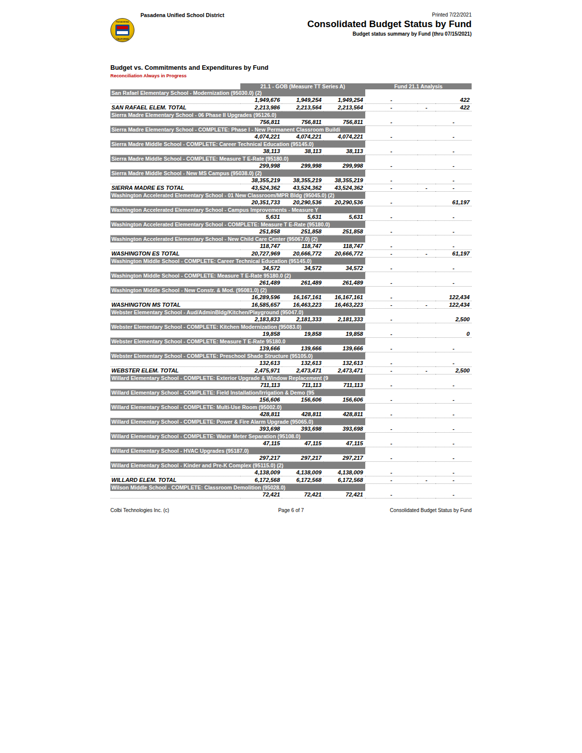Pasadena Unified School District
Printed 7/22/2021
Consolidated Budget Status by Fund
Budget status summary by Fund (thru 07/15/2021)
Budget vs. Commitments and Expenditures by Fund
Reconciliation Always in Progress
| | 21.1 - GOB (Measure TT Series A) | Fund 21.1 Analysis |
| San Rafael Elementary School - Modernization (95030.0) (2) | | | |
| | 1,949,676 | 1,949,254 | 1,949,254 | - | | 422 |
| SAN RAFAEL ELEM. TOTAL | 2,213,986 | 2,213,564 | 2,213,564 | - | - | 422 |
| Sierra Madre Elementary School - 06 Phase II Upgrades (95126.0) | | | |
| | 756,811 | 756,811 | 756,811 | - | | - |
| Sierra Madre Elementary School - COMPLETE: Phase I - New Permanent Classroom Buildi | | | |
| | 4,074,221 | 4,074,221 | 4,074,221 | - | | - |
| Sierra Madre Middle School - COMPLETE: Career Technical Education (95145.0) | | | |
| | 38,113 | 38,113 | 38,113 | - | | - |
| Sierra Madre Middle School - COMPLETE: Measure T E-Rate (95180.0) | | | |
| | 299,998 | 299,998 | 299,998 | - | | - |
| Sierra Madre Middle School - New MS Campus (95038.0) (2) | | | |
| | 38,355,219 | 38,355,219 | 38,355,219 | - | | - |
| SIERRA MADRE ES TOTAL | 43,524,362 | 43,524,362 | 43,524,362 | - | - | - |
| Washington Accelerated Elementary School - 01 New Classroom/MPR Bldg (95045.0) (2) | | | |
| | 20,351,733 | 20,290,536 | 20,290,536 | - | | 61,197 |
| Washington Accelerated Elementary School - Campus Improvements - Measure Y | | | |
| | 5,631 | 5,631 | 5,631 | - | | - |
| Washington Accelerated Elementary School - COMPLETE: Measure T E-Rate (95180.0) | | | |
| | 251,858 | 251,858 | 251,858 | - | | - |
| Washington Accelerated Elementary School - New Child Care Center (95067.0) (2) | | | |
| | 118,747 | 118,747 | 118,747 | - | | - |
| WASHINGTON ES TOTAL | 20,727,969 | 20,666,772 | 20,666,772 | - | - | 61,197 |
| Washington Middle School - COMPLETE: Career Technical Education (95145.0) | | | |
| | 34,572 | 34,572 | 34,572 | - | | - |
| Washington Middle School - COMPLETE: Measure T E-Rate 95180.0 (2) | | | |
| | 261,489 | 261,489 | 261,489 | - | | - |
| Washington Middle School - New Constr. & Mod. (95081.0) (2) | | | |
| | 16,289,596 | 16,167,161 | 16,167,161 | - | | 122,434 |
| WASHINGTON MS TOTAL | 16,585,657 | 16,463,223 | 16,463,223 | - | - | 122,434 |
| Webster Elementary School - Aud/AdminBldg/Kitchen/Playground (95047.0) | | | |
| | 2,183,833 | 2,181,333 | 2,181,333 | - | | 2,500 |
| Webster Elementary School - COMPLETE: Kitchen Modernization (95083.0) | | | |
| | 19,858 | 19,858 | 19,858 | - | | 0 |
| Webster Elementary School - COMPLETE: Measure T E-Rate 95180.0 | | | |
| | 139,666 | 139,666 | 139,666 | - | | - |
| Webster Elementary School - COMPLETE: Preschool Shade Structure (95105.0) | | | |
| | 132,613 | 132,613 | 132,613 | - | | - |
| WEBSTER ELEM. TOTAL | 2,475,971 | 2,473,471 | 2,473,471 | - | - | 2,500 |
| Willard Elementary School - COMPLETE: Exterior Upgrade & Window Replacement (9 | | | |
| | 711,113 | 711,113 | 711,113 | - | | - |
| Willard Elementary School - COMPLETE: Field Installation/Irrigation & Demo (95 | | | |
| | 156,606 | 156,606 | 156,606 | - | | - |
| Willard Elementary School - COMPLETE: Multi-Use Room (95002.0) | | | |
| | 428,811 | 428,811 | 428,811 | - | | - |
| Willard Elementary School - COMPLETE: Power & Fire Alarm Upgrade (95065.0) | | | |
| | 393,698 | 393,698 | 393,698 | - | | - |
| Willard Elementary School - COMPLETE: Water Meter Separation (95108.0) | | | |
| | 47,115 | 47,115 | 47,115 | - | | - |
| Willard Elementary School - HVAC Upgrades (95187.0) | | | |
| | 297,217 | 297,217 | 297,217 | - | | - |
| Willard Elementary School - Kinder and Pre-K Complex (95115.0) (2) | | | |
| | 4,138,009 | 4,138,009 | 4,138,009 | - | | - |
| WILLARD ELEM. TOTAL | 6,172,568 | 6,172,568 | 6,172,568 | - | - | - |
| Wilson Middle School - COMPLETE: Classroom Demolition (95028.0) | | | |
| | 72,421 | 72,421 | 72,421 | - | | - |
Colbi Technologies Inc. (c)
Page 6 of 7
Consolidated Budget Status by Fund